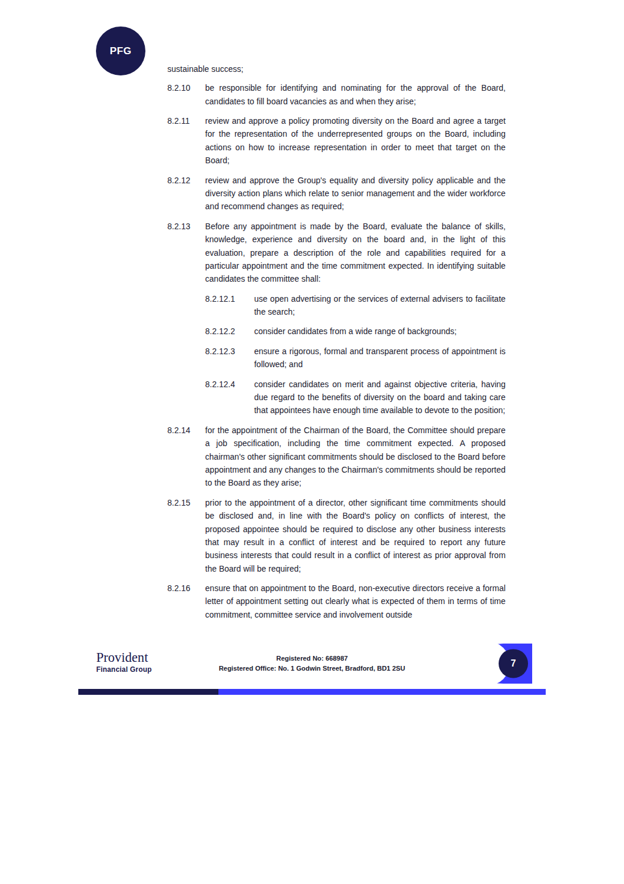PFG
sustainable success;
8.2.10
be responsible for identifying and nominating for the approval of the Board, candidates to fill board vacancies as and when they arise;
8.2.11
review and approve a policy promoting diversity on the Board and agree a target for the representation of the underrepresented groups on the Board, including actions on how to increase representation in order to meet that target on the Board;
8.2.12
review and approve the Group's equality and diversity policy applicable and the diversity action plans which relate to senior management and the wider workforce and recommend changes as required;
8.2.13
Before any appointment is made by the Board, evaluate the balance of skills, knowledge, experience and diversity on the board and, in the light of this evaluation, prepare a description of the role and capabilities required for a particular appointment and the time commitment expected. In identifying suitable candidates the committee shall:
8.2.12.1
use open advertising or the services of external advisers to facilitate the search;
8.2.12.2
consider candidates from a wide range of backgrounds;
8.2.12.3
ensure a rigorous, formal and transparent process of appointment is followed; and
8.2.12.4
consider candidates on merit and against objective criteria, having due regard to the benefits of diversity on the board and taking care that appointees have enough time available to devote to the position;
8.2.14
for the appointment of the Chairman of the Board, the Committee should prepare a job specification, including the time commitment expected. A proposed chairman's other significant commitments should be disclosed to the Board before appointment and any changes to the Chairman's commitments should be reported to the Board as they arise;
8.2.15
prior to the appointment of a director, other significant time commitments should be disclosed and, in line with the Board's policy on conflicts of interest, the proposed appointee should be required to disclose any other business interests that may result in a conflict of interest and be required to report any future business interests that could result in a conflict of interest as prior approval from the Board will be required;
8.2.16
ensure that on appointment to the Board, non-executive directors receive a formal letter of appointment setting out clearly what is expected of them in terms of time commitment, committee service and involvement outside
Provident
Financial Group
Registered No: 668987
Registered Office: No. 1 Godwin Street, Bradford, BD1 2SU
7